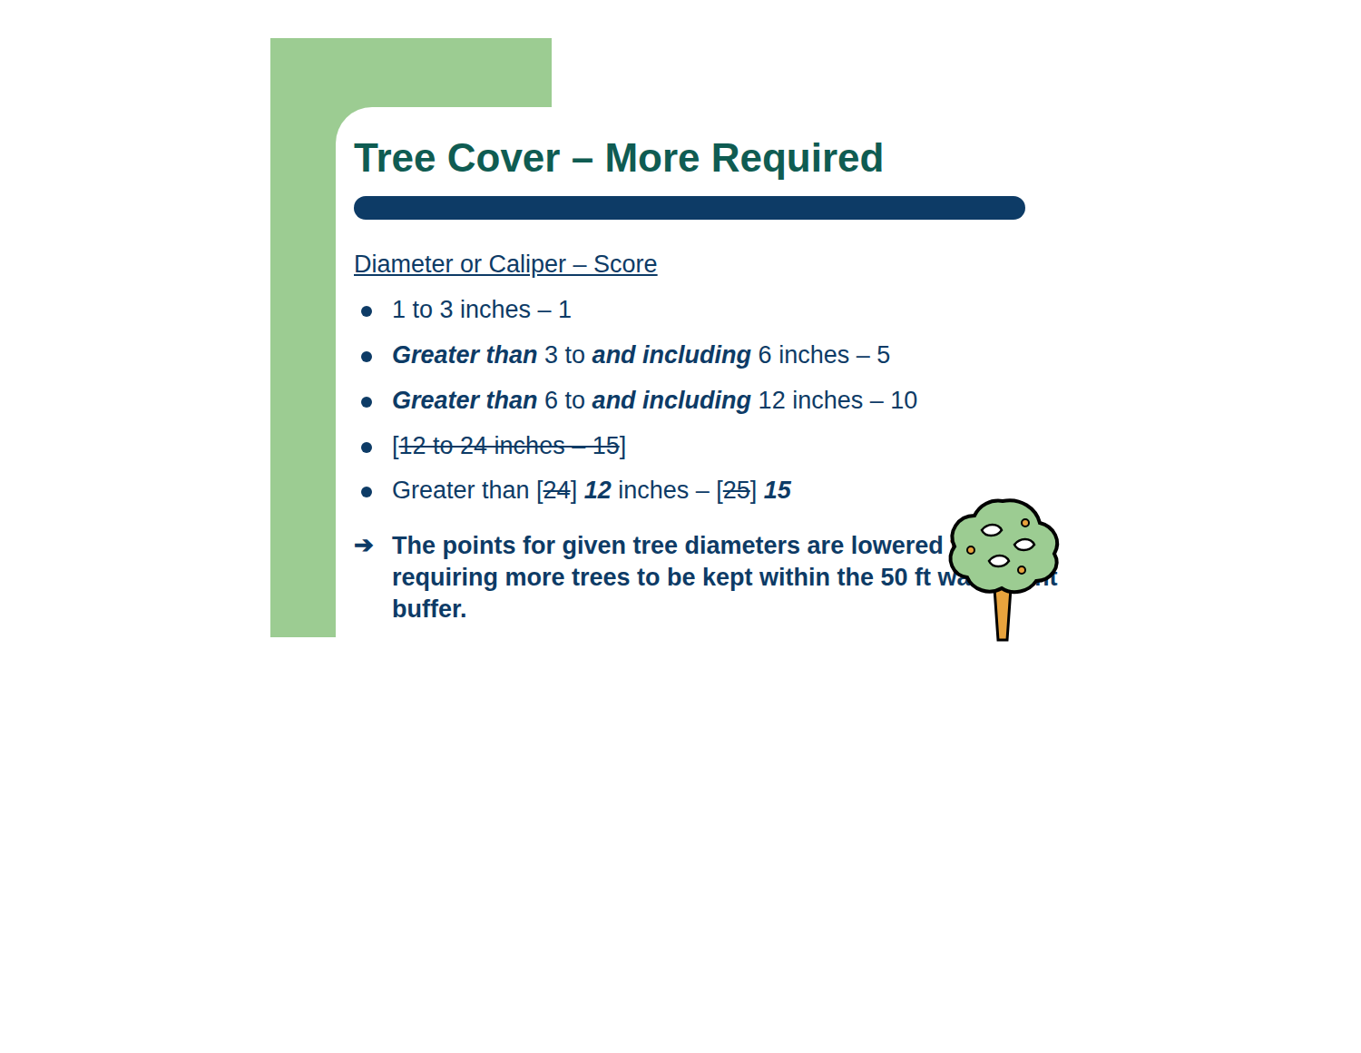Tree Cover – More Required
Diameter or Caliper – Score
1 to 3 inches – 1
Greater than 3 to and including 6 inches – 5
Greater than 6 to and including 12 inches – 10
[12 to 24 inches – 15]
Greater than [24] 12 inches – [25] 15
The points for given tree diameters are lowered thus requiring more trees to be kept within the 50 ft waterfront buffer.